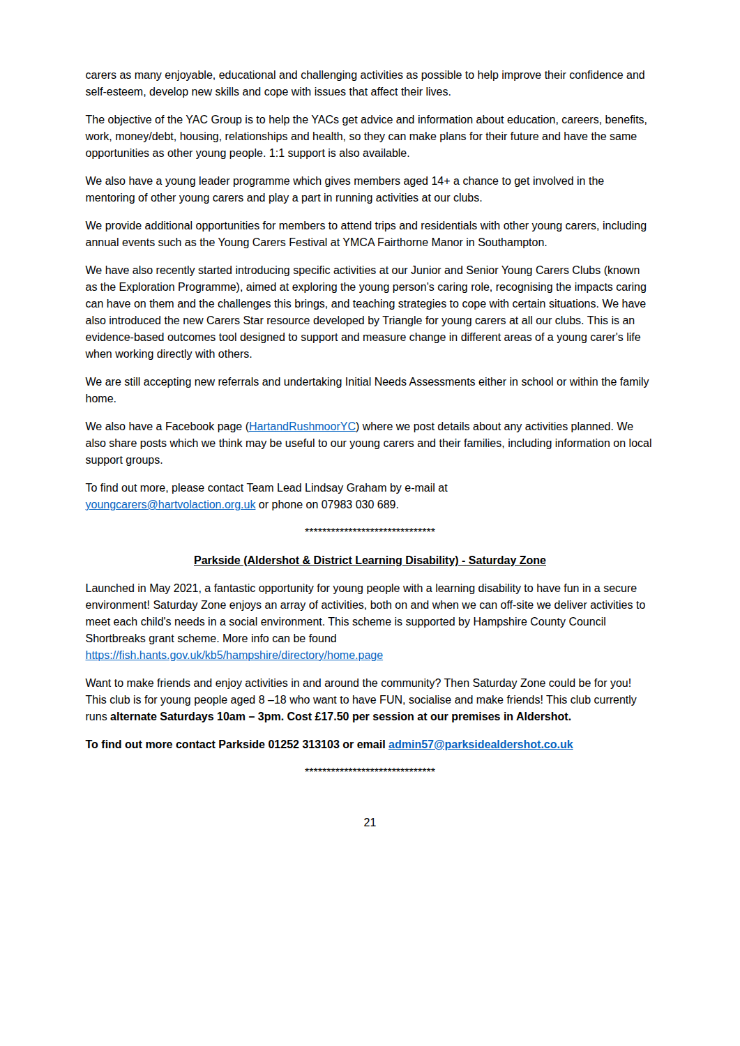carers as many enjoyable, educational and challenging activities as possible to help improve their confidence and self-esteem, develop new skills and cope with issues that affect their lives.
The objective of the YAC Group is to help the YACs get advice and information about education, careers, benefits, work, money/debt, housing, relationships and health, so they can make plans for their future and have the same opportunities as other young people. 1:1 support is also available.
We also have a young leader programme which gives members aged 14+ a chance to get involved in the mentoring of other young carers and play a part in running activities at our clubs.
We provide additional opportunities for members to attend trips and residentials with other young carers, including annual events such as the Young Carers Festival at YMCA Fairthorne Manor in Southampton.
We have also recently started introducing specific activities at our Junior and Senior Young Carers Clubs (known as the Exploration Programme), aimed at exploring the young person's caring role, recognising the impacts caring can have on them and the challenges this brings, and teaching strategies to cope with certain situations. We have also introduced the new Carers Star resource developed by Triangle for young carers at all our clubs. This is an evidence-based outcomes tool designed to support and measure change in different areas of a young carer's life when working directly with others.
We are still accepting new referrals and undertaking Initial Needs Assessments either in school or within the family home.
We also have a Facebook page (HartandRushmoorYC) where we post details about any activities planned. We also share posts which we think may be useful to our young carers and their families, including information on local support groups.
To find out more, please contact Team Lead Lindsay Graham by e-mail at
youngcarers@hartvolaction.org.uk or phone on 07983 030 689.
******************************
Parkside (Aldershot & District Learning Disability) - Saturday Zone
Launched in May 2021, a fantastic opportunity for young people with a learning disability to have fun in a secure environment! Saturday Zone enjoys an array of activities, both on and when we can off-site we deliver activities to meet each child's needs in a social environment. This scheme is supported by Hampshire County Council Shortbreaks grant scheme. More info can be found
https://fish.hants.gov.uk/kb5/hampshire/directory/home.page
Want to make friends and enjoy activities in and around the community? Then Saturday Zone could be for you! This club is for young people aged 8 –18 who want to have FUN, socialise and make friends! This club currently runs alternate Saturdays 10am – 3pm. Cost £17.50 per session at our premises in Aldershot.
To find out more contact Parkside 01252 313103 or email admin57@parksidealdershot.co.uk
******************************
21